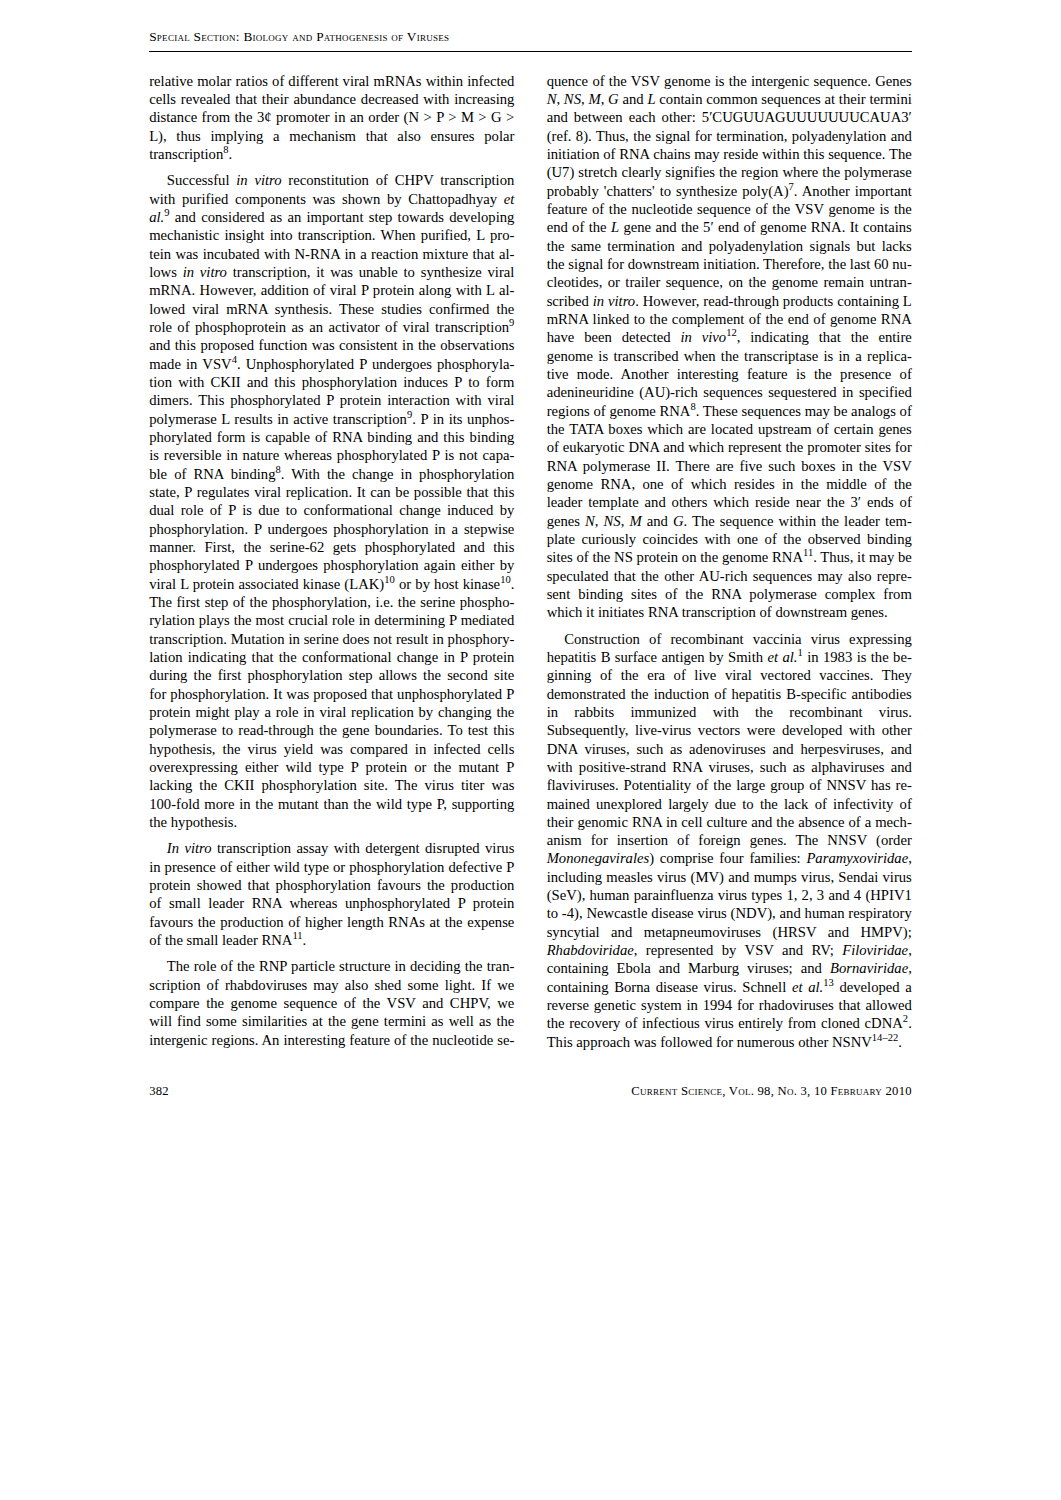Special Section: Biology and Pathogenesis of Viruses
relative molar ratios of different viral mRNAs within infected cells revealed that their abundance decreased with increasing distance from the 3¢ promoter in an order (N > P > M > G > L), thus implying a mechanism that also ensures polar transcription8.
Successful in vitro reconstitution of CHPV transcription with purified components was shown by Chattopadhyay et al.9 and considered as an important step towards developing mechanistic insight into transcription. When purified, L protein was incubated with N-RNA in a reaction mixture that allows in vitro transcription, it was unable to synthesize viral mRNA. However, addition of viral P protein along with L allowed viral mRNA synthesis. These studies confirmed the role of phosphoprotein as an activator of viral transcription9 and this proposed function was consistent in the observations made in VSV4. Unphosphorylated P undergoes phosphorylation with CKII and this phosphorylation induces P to form dimers. This phosphorylated P protein interaction with viral polymerase L results in active transcription9. P in its unphosphorylated form is capable of RNA binding and this binding is reversible in nature whereas phosphorylated P is not capable of RNA binding8. With the change in phosphorylation state, P regulates viral replication. It can be possible that this dual role of P is due to conformational change induced by phosphorylation. P undergoes phosphorylation in a stepwise manner. First, the serine-62 gets phosphorylated and this phosphorylated P undergoes phosphorylation again either by viral L protein associated kinase (LAK)10 or by host kinase10. The first step of the phosphorylation, i.e. the serine phosphorylation plays the most crucial role in determining P mediated transcription. Mutation in serine does not result in phosphorylation indicating that the conformational change in P protein during the first phosphorylation step allows the second site for phosphorylation. It was proposed that unphosphorylated P protein might play a role in viral replication by changing the polymerase to read-through the gene boundaries. To test this hypothesis, the virus yield was compared in infected cells overexpressing either wild type P protein or the mutant P lacking the CKII phosphorylation site. The virus titer was 100-fold more in the mutant than the wild type P, supporting the hypothesis.
In vitro transcription assay with detergent disrupted virus in presence of either wild type or phosphorylation defective P protein showed that phosphorylation favours the production of small leader RNA whereas unphosphorylated P protein favours the production of higher length RNAs at the expense of the small leader RNA11.
The role of the RNP particle structure in deciding the transcription of rhabdoviruses may also shed some light. If we compare the genome sequence of the VSV and CHPV, we will find some similarities at the gene termini as well as the intergenic regions. An interesting feature of the nucleotide sequence of the VSV genome is the intergenic sequence. Genes N, NS, M, G and L contain common sequences at their termini and between each other: 5′CUGUUAGUUUUUUUCAUA3′ (ref. 8). Thus, the signal for termination, polyadenylation and initiation of RNA chains may reside within this sequence. The (U7) stretch clearly signifies the region where the polymerase probably 'chatters' to synthesize poly(A)7. Another important feature of the nucleotide sequence of the VSV genome is the end of the L gene and the 5′ end of genome RNA. It contains the same termination and polyadenylation signals but lacks the signal for downstream initiation. Therefore, the last 60 nucleotides, or trailer sequence, on the genome remain untranscribed in vitro. However, read-through products containing L mRNA linked to the complement of the end of genome RNA have been detected in vivo12, indicating that the entire genome is transcribed when the transcriptase is in a replicative mode. Another interesting feature is the presence of adenineuridine (AU)-rich sequences sequestered in specified regions of genome RNA8. These sequences may be analogs of the TATA boxes which are located upstream of certain genes of eukaryotic DNA and which represent the promoter sites for RNA polymerase II. There are five such boxes in the VSV genome RNA, one of which resides in the middle of the leader template and others which reside near the 3′ ends of genes N, NS, M and G. The sequence within the leader template curiously coincides with one of the observed binding sites of the NS protein on the genome RNA11. Thus, it may be speculated that the other AU-rich sequences may also represent binding sites of the RNA polymerase complex from which it initiates RNA transcription of downstream genes.
Construction of recombinant vaccinia virus expressing hepatitis B surface antigen by Smith et al.1 in 1983 is the beginning of the era of live viral vectored vaccines. They demonstrated the induction of hepatitis B-specific antibodies in rabbits immunized with the recombinant virus. Subsequently, live-virus vectors were developed with other DNA viruses, such as adenoviruses and herpesviruses, and with positive-strand RNA viruses, such as alphaviruses and flaviviruses. Potentiality of the large group of NNSV has remained unexplored largely due to the lack of infectivity of their genomic RNA in cell culture and the absence of a mechanism for insertion of foreign genes. The NNSV (order Mononegavirales) comprise four families: Paramyxoviridae, including measles virus (MV) and mumps virus, Sendai virus (SeV), human parainfluenza virus types 1, 2, 3 and 4 (HPIV1 to -4), Newcastle disease virus (NDV), and human respiratory syncytial and metapneumoviruses (HRSV and HMPV); Rhabdoviridae, represented by VSV and RV; Filoviridae, containing Ebola and Marburg viruses; and Bornaviridae, containing Borna disease virus. Schnell et al.13 developed a reverse genetic system in 1994 for rhadoviruses that allowed the recovery of infectious virus entirely from cloned cDNA2. This approach was followed for numerous other NSNV14–22.
382 Current Science, Vol. 98, No. 3, 10 February 2010